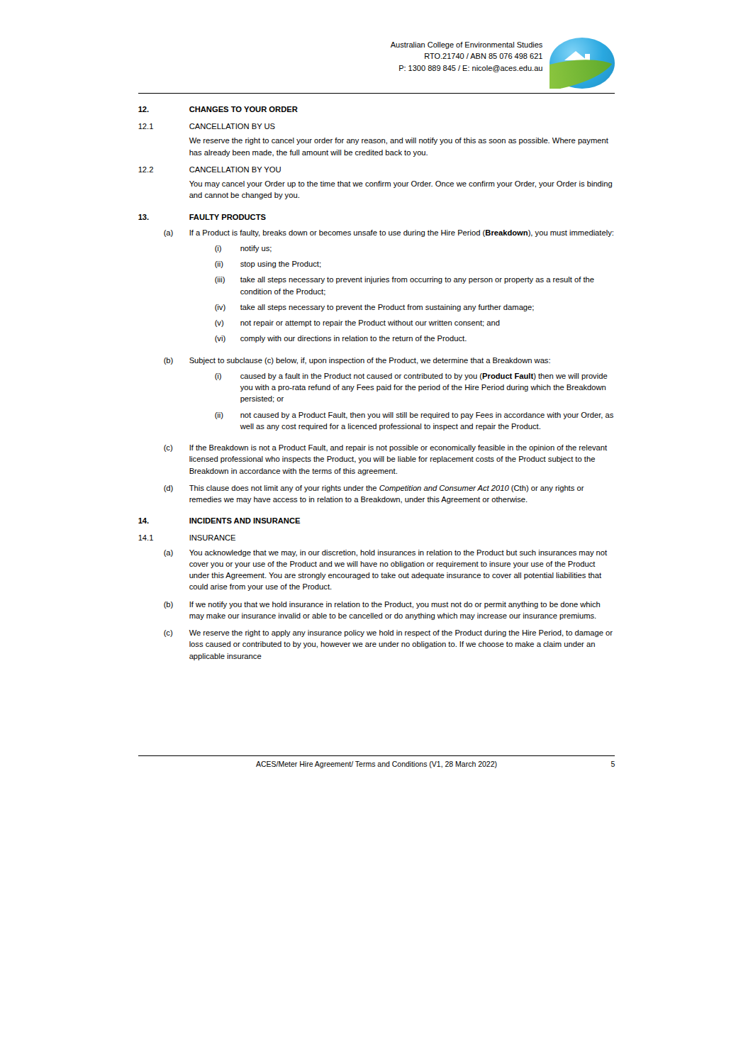Australian College of Environmental Studies
RTO.21740 / ABN 85 076 498 621
P: 1300 889 845 / E: nicole@aces.edu.au
12. CHANGES TO YOUR ORDER
12.1 CANCELLATION BY US
We reserve the right to cancel your order for any reason, and will notify you of this as soon as possible. Where payment has already been made, the full amount will be credited back to you.
12.2 CANCELLATION BY YOU
You may cancel your Order up to the time that we confirm your Order. Once we confirm your Order, your Order is binding and cannot be changed by you.
13. FAULTY PRODUCTS
(a)
If a Product is faulty, breaks down or becomes unsafe to use during the Hire Period (Breakdown), you must immediately:
(i)
notify us;
(ii)
stop using the Product;
(iii)
take all steps necessary to prevent injuries from occurring to any person or property as a result of the condition of the Product;
(iv)
take all steps necessary to prevent the Product from sustaining any further damage;
(v)
not repair or attempt to repair the Product without our written consent; and
(vi)
comply with our directions in relation to the return of the Product.
(b)
Subject to subclause (c) below, if, upon inspection of the Product, we determine that a Breakdown was:
(i)
caused by a fault in the Product not caused or contributed to by you (Product Fault) then we will provide you with a pro-rata refund of any Fees paid for the period of the Hire Period during which the Breakdown persisted; or
(ii)
not caused by a Product Fault, then you will still be required to pay Fees in accordance with your Order, as well as any cost required for a licenced professional to inspect and repair the Product.
(c)
If the Breakdown is not a Product Fault, and repair is not possible or economically feasible in the opinion of the relevant licensed professional who inspects the Product, you will be liable for replacement costs of the Product subject to the Breakdown in accordance with the terms of this agreement.
(d)
This clause does not limit any of your rights under the Competition and Consumer Act 2010 (Cth) or any rights or remedies we may have access to in relation to a Breakdown, under this Agreement or otherwise.
14. INCIDENTS AND INSURANCE
14.1 INSURANCE
(a)
You acknowledge that we may, in our discretion, hold insurances in relation to the Product but such insurances may not cover you or your use of the Product and we will have no obligation or requirement to insure your use of the Product under this Agreement. You are strongly encouraged to take out adequate insurance to cover all potential liabilities that could arise from your use of the Product.
(b)
If we notify you that we hold insurance in relation to the Product, you must not do or permit anything to be done which may make our insurance invalid or able to be cancelled or do anything which may increase our insurance premiums.
(c)
We reserve the right to apply any insurance policy we hold in respect of the Product during the Hire Period, to damage or loss caused or contributed to by you, however we are under no obligation to. If we choose to make a claim under an applicable insurance
ACES/Meter Hire Agreement/ Terms and Conditions (V1, 28 March 2022) 5